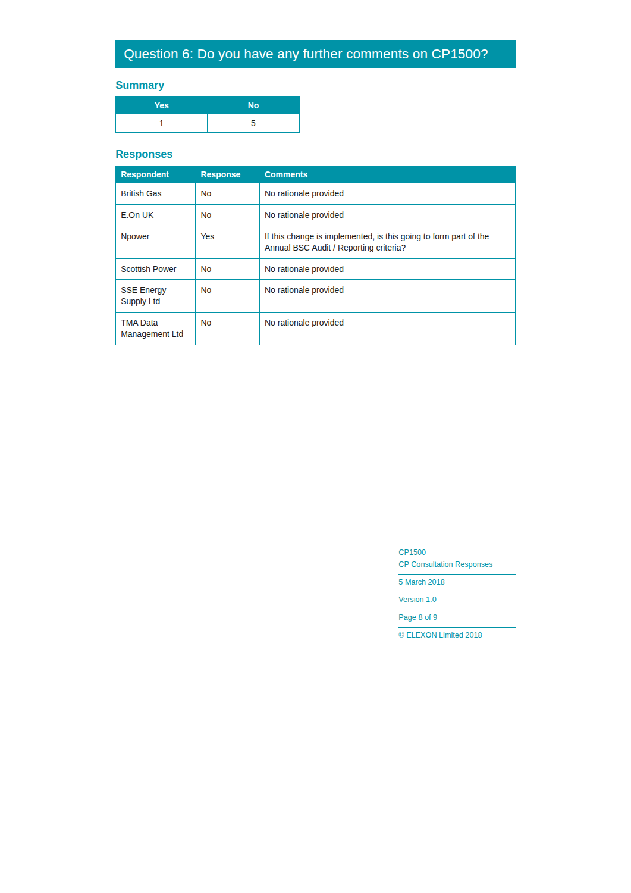Question 6: Do you have any further comments on CP1500?
Summary
| Yes | No |
| --- | --- |
| 1 | 5 |
Responses
| Respondent | Response | Comments |
| --- | --- | --- |
| British Gas | No | No rationale provided |
| E.On UK | No | No rationale provided |
| Npower | Yes | If this change is implemented, is this going to form part of the Annual BSC Audit / Reporting criteria? |
| Scottish Power | No | No rationale provided |
| SSE Energy Supply Ltd | No | No rationale provided |
| TMA Data Management Ltd | No | No rationale provided |
CP1500 CP Consultation Responses
5 March 2018
Version 1.0
Page 8 of 9
© ELEXON Limited 2018